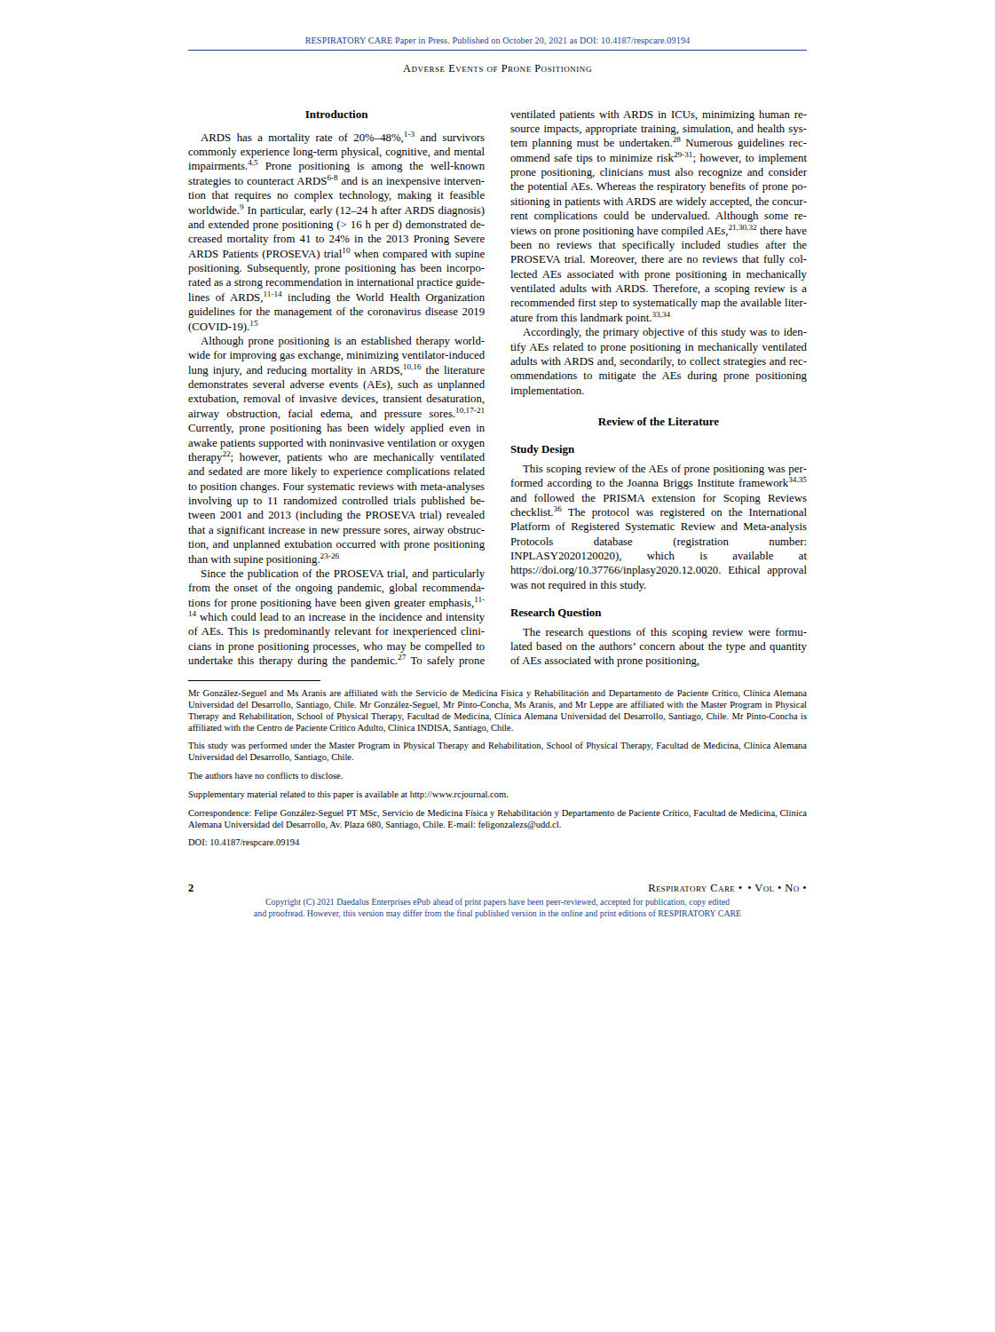RESPIRATORY CARE Paper in Press. Published on October 20, 2021 as DOI: 10.4187/respcare.09194
Adverse Events of Prone Positioning
Introduction
ARDS has a mortality rate of 20%–48%,1-3 and survivors commonly experience long-term physical, cognitive, and mental impairments.4,5 Prone positioning is among the well-known strategies to counteract ARDS6-8 and is an inexpensive intervention that requires no complex technology, making it feasible worldwide.9 In particular, early (12–24 h after ARDS diagnosis) and extended prone positioning (> 16 h per d) demonstrated decreased mortality from 41 to 24% in the 2013 Proning Severe ARDS Patients (PROSEVA) trial10 when compared with supine positioning. Subsequently, prone positioning has been incorporated as a strong recommendation in international practice guidelines of ARDS,11-14 including the World Health Organization guidelines for the management of the coronavirus disease 2019 (COVID-19).15
Although prone positioning is an established therapy worldwide for improving gas exchange, minimizing ventilator-induced lung injury, and reducing mortality in ARDS,10,16 the literature demonstrates several adverse events (AEs), such as unplanned extubation, removal of invasive devices, transient desaturation, airway obstruction, facial edema, and pressure sores.10,17-21 Currently, prone positioning has been widely applied even in awake patients supported with noninvasive ventilation or oxygen therapy22; however, patients who are mechanically ventilated and sedated are more likely to experience complications related to position changes. Four systematic reviews with meta-analyses involving up to 11 randomized controlled trials published between 2001 and 2013 (including the PROSEVA trial) revealed that a significant increase in new pressure sores, airway obstruction, and unplanned extubation occurred with prone positioning than with supine positioning.23-26
Since the publication of the PROSEVA trial, and particularly from the onset of the ongoing pandemic, global recommendations for prone positioning have been given greater emphasis,11-14 which could lead to an increase in the incidence and intensity of AEs. This is predominantly relevant for inexperienced clinicians in prone positioning processes, who may be compelled to undertake this therapy during the pandemic.27 To safely prone ventilated patients with ARDS in ICUs, minimizing human resource impacts, appropriate training, simulation, and health system planning must be undertaken.28 Numerous guidelines recommend safe tips to minimize risk29-31; however, to implement prone positioning, clinicians must also recognize and consider the potential AEs. Whereas the respiratory benefits of prone positioning in patients with ARDS are widely accepted, the concurrent complications could be undervalued. Although some reviews on prone positioning have compiled AEs,21,30,32 there have been no reviews that specifically included studies after the PROSEVA trial. Moreover, there are no reviews that fully collected AEs associated with prone positioning in mechanically ventilated adults with ARDS. Therefore, a scoping review is a recommended first step to systematically map the available literature from this landmark point.33,34
Accordingly, the primary objective of this study was to identify AEs related to prone positioning in mechanically ventilated adults with ARDS and, secondarily, to collect strategies and recommendations to mitigate the AEs during prone positioning implementation.
Review of the Literature
Study Design
This scoping review of the AEs of prone positioning was performed according to the Joanna Briggs Institute framework34,35 and followed the PRISMA extension for Scoping Reviews checklist.36 The protocol was registered on the International Platform of Registered Systematic Review and Meta-analysis Protocols database (registration number: INPLASY2020120020), which is available at https://doi.org/10.37766/inplasy2020.12.0020. Ethical approval was not required in this study.
Research Question
The research questions of this scoping review were formulated based on the authors’ concern about the type and quantity of AEs associated with prone positioning,
Mr González-Seguel and Ms Aranis are affiliated with the Servicio de Medicina Física y Rehabilitación and Departamento de Paciente Crítico, Clínica Alemana Universidad del Desarrollo, Santiago, Chile. Mr González-Seguel, Mr Pinto-Concha, Ms Aranis, and Mr Leppe are affiliated with the Master Program in Physical Therapy and Rehabilitation, School of Physical Therapy, Facultad de Medicina, Clínica Alemana Universidad del Desarrollo, Santiago, Chile. Mr Pinto-Concha is affiliated with the Centro de Paciente Crítico Adulto, Clínica INDISA, Santiago, Chile.
This study was performed under the Master Program in Physical Therapy and Rehabilitation, School of Physical Therapy, Facultad de Medicina, Clínica Alemana Universidad del Desarrollo, Santiago, Chile.
The authors have no conflicts to disclose.
Supplementary material related to this paper is available at http://www.rcjournal.com.
Correspondence: Felipe González-Seguel PT MSc, Servicio de Medicina Física y Rehabilitación y Departamento de Paciente Crítico, Facultad de Medicina, Clínica Alemana Universidad del Desarrollo, Av. Plaza 680, Santiago, Chile. E-mail: feligonzalezs@udd.cl.
DOI: 10.4187/respcare.09194
2 Respiratory Care • • Vol • No •
Copyright (C) 2021 Daedalus Enterprises ePub ahead of print papers have been peer-reviewed, accepted for publication, copy edited
and proofread. However, this version may differ from the final published version in the online and print editions of RESPIRATORY CARE